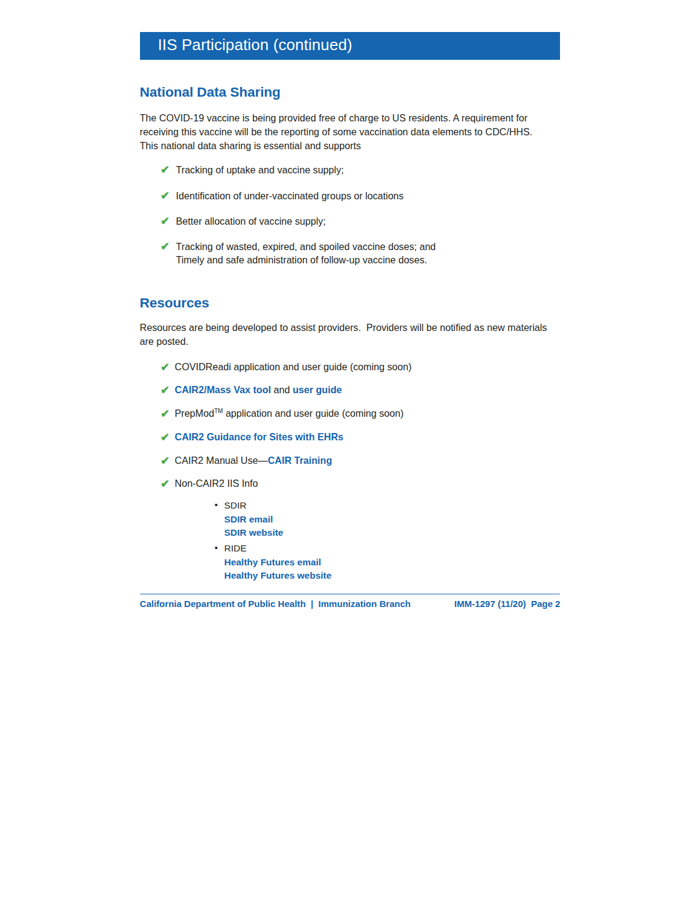IIS Participation (continued)
National Data Sharing
The COVID-19 vaccine is being provided free of charge to US residents. A requirement for receiving this vaccine will be the reporting of some vaccination data elements to CDC/HHS. This national data sharing is essential and supports
Tracking of uptake and vaccine supply;
Identification of under-vaccinated groups or locations
Better allocation of vaccine supply;
Tracking of wasted, expired, and spoiled vaccine doses; andTimely and safe administration of follow-up vaccine doses.
Resources
Resources are being developed to assist providers. Providers will be notified as new materials are posted.
COVIDReadi application and user guide (coming soon)
CAIR2/Mass Vax tool and user guide
PrepModTM application and user guide (coming soon)
CAIR2 Guidance for Sites with EHRs
CAIR2 Manual Use—CAIR Training
Non-CAIR2 IIS Info
SDIR SDIR email SDIR website
RIDE Healthy Futures email Healthy Futures website
California Department of Public Health | Immunization Branch
IMM-1297 (11/20) Page 2